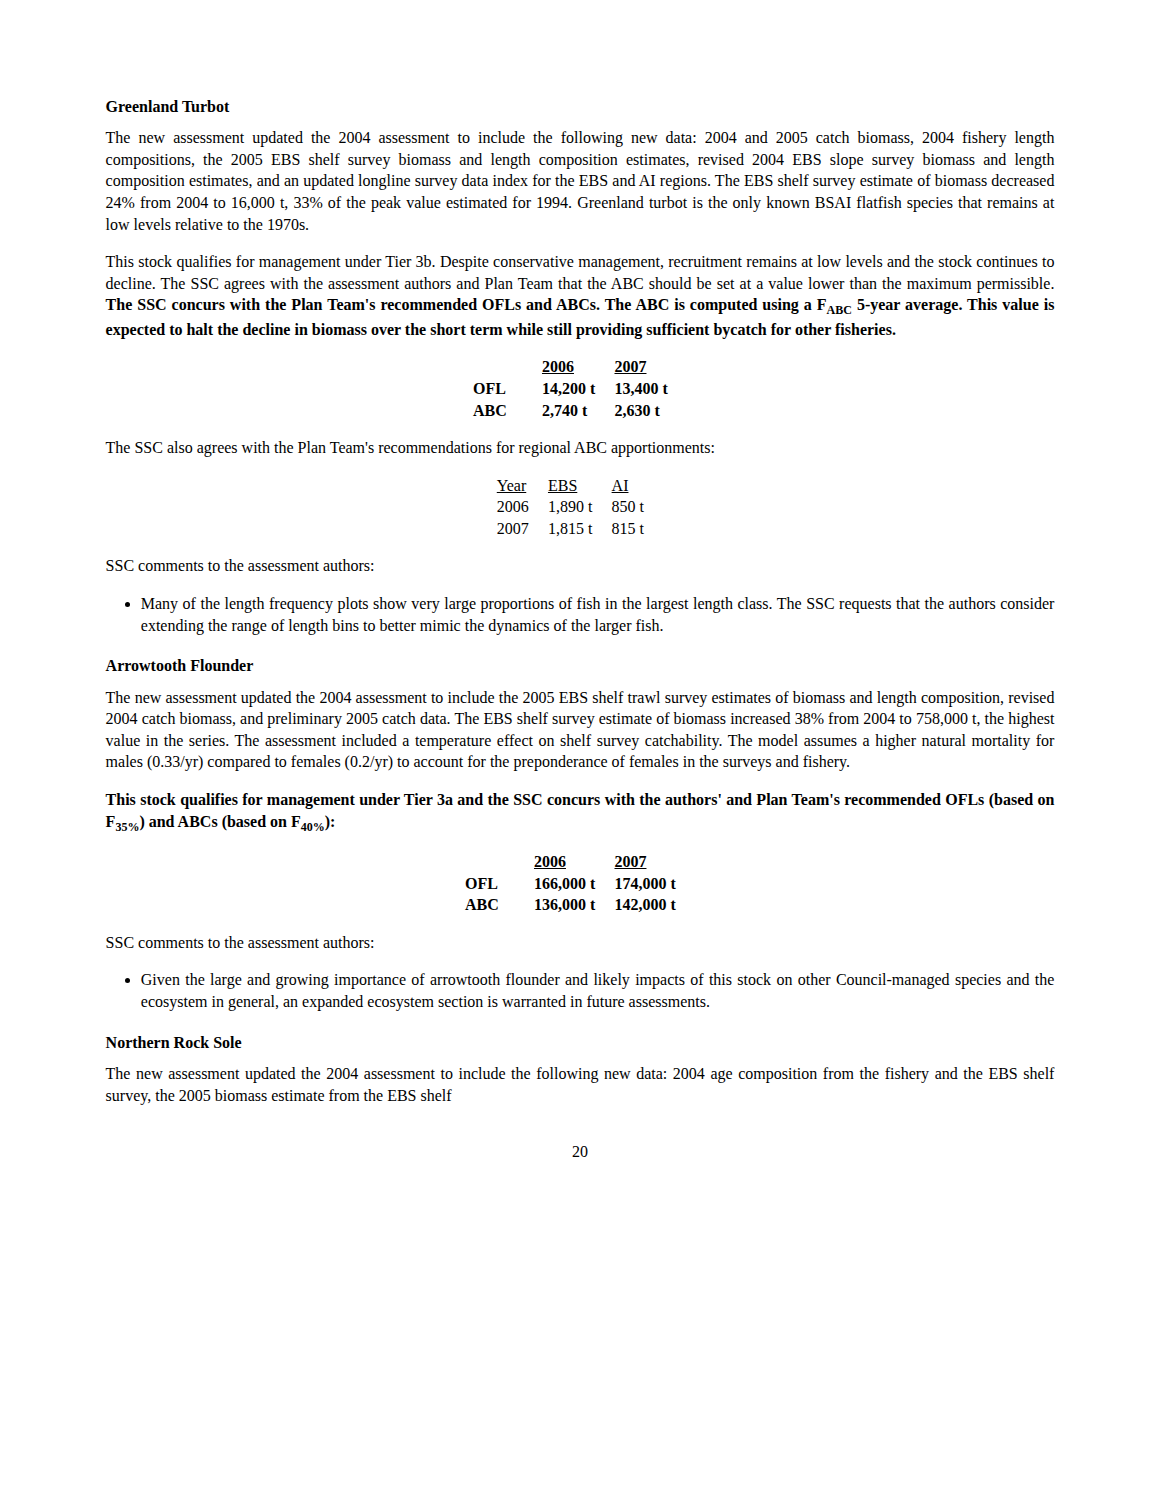Greenland Turbot
The new assessment updated the 2004 assessment to include the following new data: 2004 and 2005 catch biomass, 2004 fishery length compositions, the 2005 EBS shelf survey biomass and length composition estimates, revised 2004 EBS slope survey biomass and length composition estimates, and an updated longline survey data index for the EBS and AI regions. The EBS shelf survey estimate of biomass decreased 24% from 2004 to 16,000 t, 33% of the peak value estimated for 1994. Greenland turbot is the only known BSAI flatfish species that remains at low levels relative to the 1970s.
This stock qualifies for management under Tier 3b. Despite conservative management, recruitment remains at low levels and the stock continues to decline. The SSC agrees with the assessment authors and Plan Team that the ABC should be set at a value lower than the maximum permissible. The SSC concurs with the Plan Team's recommended OFLs and ABCs. The ABC is computed using a FABC 5-year average. This value is expected to halt the decline in biomass over the short term while still providing sufficient bycatch for other fisheries.
| | 2006 | 2007 |
| OFL | 14,200 t | 13,400 t |
| ABC | 2,740 t | 2,630 t |
The SSC also agrees with the Plan Team's recommendations for regional ABC apportionments:
| Year | EBS | AI |
| --- | --- | --- |
| 2006 | 1,890 t | 850 t |
| 2007 | 1,815 t | 815 t |
SSC comments to the assessment authors:
Many of the length frequency plots show very large proportions of fish in the largest length class. The SSC requests that the authors consider extending the range of length bins to better mimic the dynamics of the larger fish.
Arrowtooth Flounder
The new assessment updated the 2004 assessment to include the 2005 EBS shelf trawl survey estimates of biomass and length composition, revised 2004 catch biomass, and preliminary 2005 catch data. The EBS shelf survey estimate of biomass increased 38% from 2004 to 758,000 t, the highest value in the series. The assessment included a temperature effect on shelf survey catchability. The model assumes a higher natural mortality for males (0.33/yr) compared to females (0.2/yr) to account for the preponderance of females in the surveys and fishery.
This stock qualifies for management under Tier 3a and the SSC concurs with the authors' and Plan Team's recommended OFLs (based on F35%) and ABCs (based on F40%):
| | 2006 | 2007 |
| OFL | 166,000 t | 174,000 t |
| ABC | 136,000 t | 142,000 t |
SSC comments to the assessment authors:
Given the large and growing importance of arrowtooth flounder and likely impacts of this stock on other Council-managed species and the ecosystem in general, an expanded ecosystem section is warranted in future assessments.
Northern Rock Sole
The new assessment updated the 2004 assessment to include the following new data: 2004 age composition from the fishery and the EBS shelf survey, the 2005 biomass estimate from the EBS shelf
20